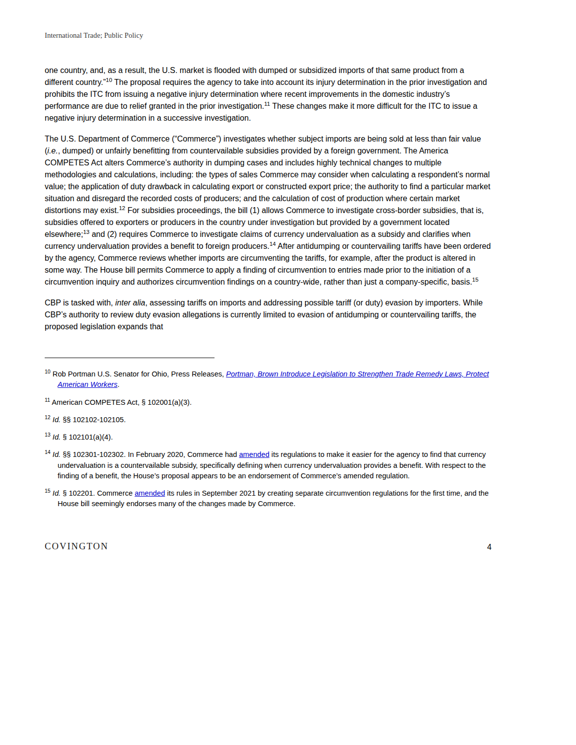International Trade; Public Policy
one country, and, as a result, the U.S. market is flooded with dumped or subsidized imports of that same product from a different country.”10 The proposal requires the agency to take into account its injury determination in the prior investigation and prohibits the ITC from issuing a negative injury determination where recent improvements in the domestic industry’s performance are due to relief granted in the prior investigation.11 These changes make it more difficult for the ITC to issue a negative injury determination in a successive investigation.
The U.S. Department of Commerce (“Commerce”) investigates whether subject imports are being sold at less than fair value (i.e., dumped) or unfairly benefitting from countervailable subsidies provided by a foreign government. The America COMPETES Act alters Commerce’s authority in dumping cases and includes highly technical changes to multiple methodologies and calculations, including: the types of sales Commerce may consider when calculating a respondent’s normal value; the application of duty drawback in calculating export or constructed export price; the authority to find a particular market situation and disregard the recorded costs of producers; and the calculation of cost of production where certain market distortions may exist.12 For subsidies proceedings, the bill (1) allows Commerce to investigate cross-border subsidies, that is, subsidies offered to exporters or producers in the country under investigation but provided by a government located elsewhere;13 and (2) requires Commerce to investigate claims of currency undervaluation as a subsidy and clarifies when currency undervaluation provides a benefit to foreign producers.14 After antidumping or countervailing tariffs have been ordered by the agency, Commerce reviews whether imports are circumventing the tariffs, for example, after the product is altered in some way. The House bill permits Commerce to apply a finding of circumvention to entries made prior to the initiation of a circumvention inquiry and authorizes circumvention findings on a country-wide, rather than just a company-specific, basis.15
CBP is tasked with, inter alia, assessing tariffs on imports and addressing possible tariff (or duty) evasion by importers. While CBP’s authority to review duty evasion allegations is currently limited to evasion of antidumping or countervailing tariffs, the proposed legislation expands that
10 Rob Portman U.S. Senator for Ohio, Press Releases, Portman, Brown Introduce Legislation to Strengthen Trade Remedy Laws, Protect American Workers.
11 American COMPETES Act, § 102001(a)(3).
12 Id. §§ 102102-102105.
13 Id. § 102101(a)(4).
14 Id. §§ 102301-102302. In February 2020, Commerce had amended its regulations to make it easier for the agency to find that currency undervaluation is a countervailable subsidy, specifically defining when currency undervaluation provides a benefit. With respect to the finding of a benefit, the House’s proposal appears to be an endorsement of Commerce’s amended regulation.
15 Id. § 102201. Commerce amended its rules in September 2021 by creating separate circumvention regulations for the first time, and the House bill seemingly endorses many of the changes made by Commerce.
COVINGTON
4